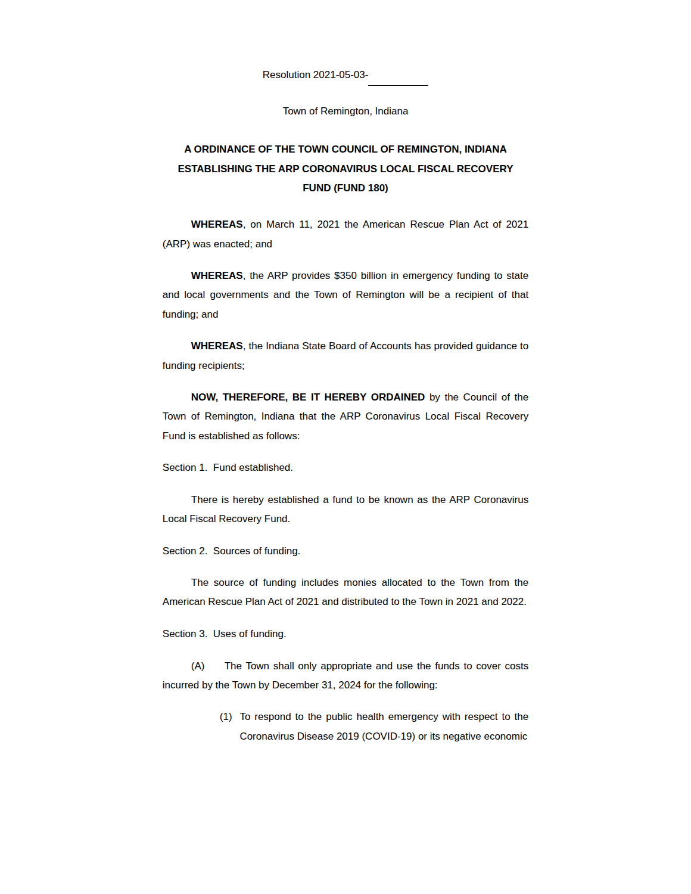Resolution 2021-05-03-
Town of Remington, Indiana
A ORDINANCE OF THE TOWN COUNCIL OF REMINGTON, INDIANA ESTABLISHING THE ARP CORONAVIRUS LOCAL FISCAL RECOVERY FUND (FUND 180)
WHEREAS, on March 11, 2021 the American Rescue Plan Act of 2021 (ARP) was enacted; and
WHEREAS, the ARP provides $350 billion in emergency funding to state and local governments and the Town of Remington will be a recipient of that funding; and
WHEREAS, the Indiana State Board of Accounts has provided guidance to funding recipients;
NOW, THEREFORE, BE IT HEREBY ORDAINED by the Council of the Town of Remington, Indiana that the ARP Coronavirus Local Fiscal Recovery Fund is established as follows:
Section 1. Fund established.
There is hereby established a fund to be known as the ARP Coronavirus Local Fiscal Recovery Fund.
Section 2. Sources of funding.
The source of funding includes monies allocated to the Town from the American Rescue Plan Act of 2021 and distributed to the Town in 2021 and 2022.
Section 3. Uses of funding.
(A) The Town shall only appropriate and use the funds to cover costs incurred by the Town by December 31, 2024 for the following:
(1) To respond to the public health emergency with respect to the Coronavirus Disease 2019 (COVID-19) or its negative economic